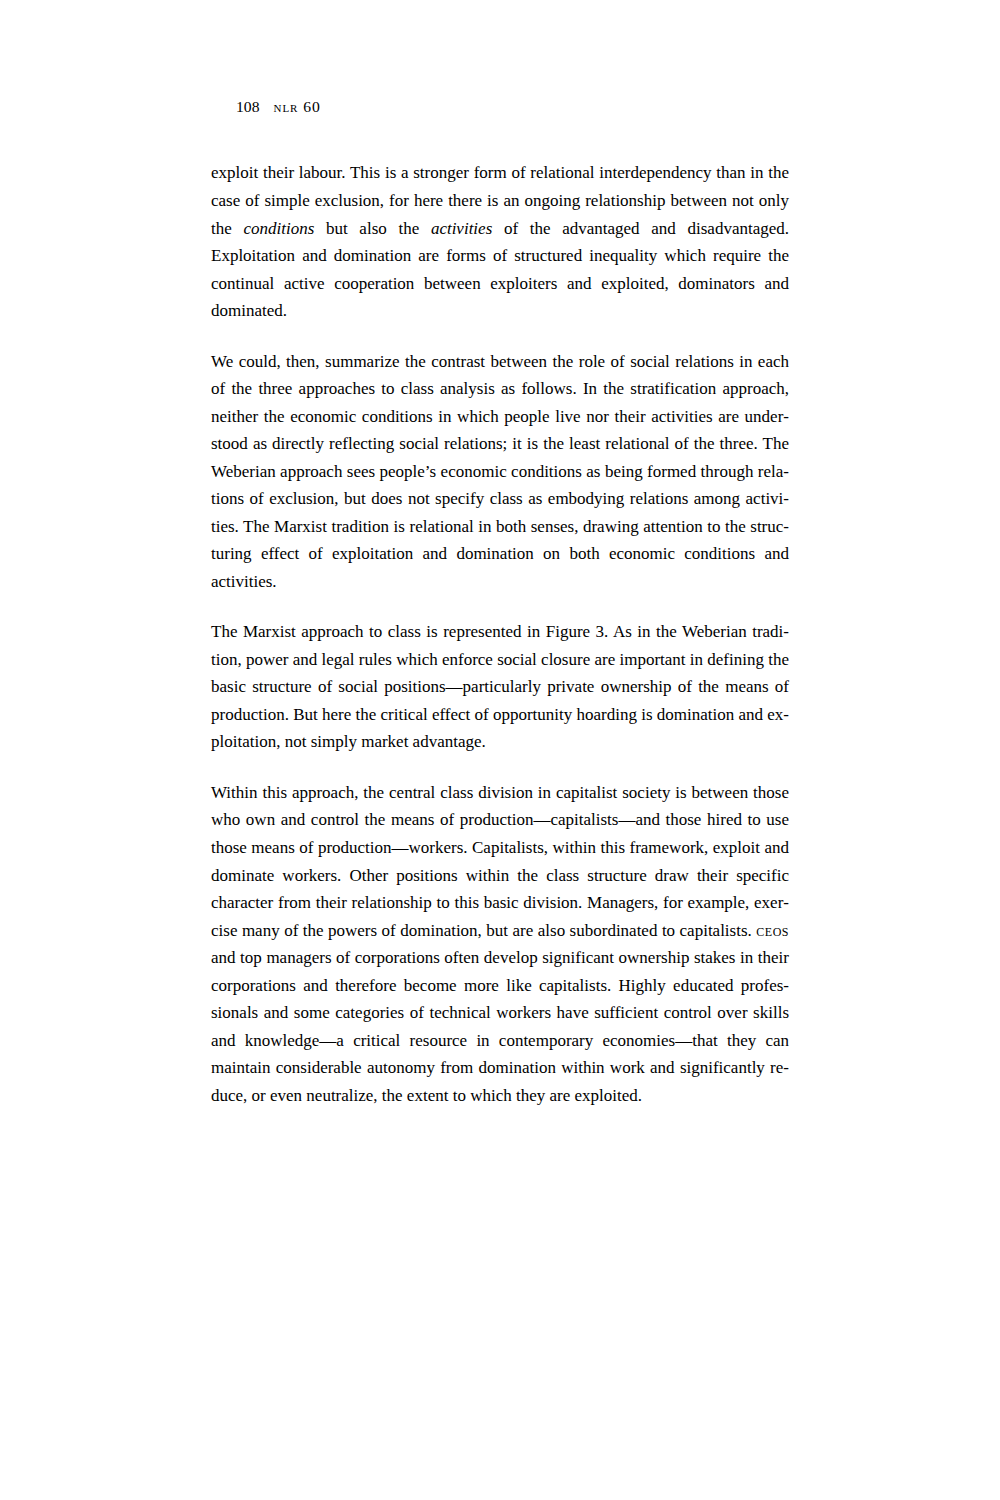108nlr 60
exploit their labour. This is a stronger form of relational interdependency than in the case of simple exclusion, for here there is an ongoing relationship between not only the conditions but also the activities of the advantaged and disadvantaged. Exploitation and domination are forms of structured inequality which require the continual active cooperation between exploiters and exploited, dominators and dominated.
We could, then, summarize the contrast between the role of social relations in each of the three approaches to class analysis as follows. In the stratification approach, neither the economic conditions in which people live nor their activities are understood as directly reflecting social relations; it is the least relational of the three. The Weberian approach sees people’s economic conditions as being formed through relations of exclusion, but does not specify class as embodying relations among activities. The Marxist tradition is relational in both senses, drawing attention to the structuring effect of exploitation and domination on both economic conditions and activities.
The Marxist approach to class is represented in Figure 3. As in the Weberian tradition, power and legal rules which enforce social closure are important in defining the basic structure of social positions—particularly private ownership of the means of production. But here the critical effect of opportunity hoarding is domination and exploitation, not simply market advantage.
Within this approach, the central class division in capitalist society is between those who own and control the means of production—capitalists—and those hired to use those means of production—workers. Capitalists, within this framework, exploit and dominate workers. Other positions within the class structure draw their specific character from their relationship to this basic division. Managers, for example, exercise many of the powers of domination, but are also subordinated to capitalists. ceos and top managers of corporations often develop significant ownership stakes in their corporations and therefore become more like capitalists. Highly educated professionals and some categories of technical workers have sufficient control over skills and knowledge—a critical resource in contemporary economies—that they can maintain considerable autonomy from domination within work and significantly reduce, or even neutralize, the extent to which they are exploited.